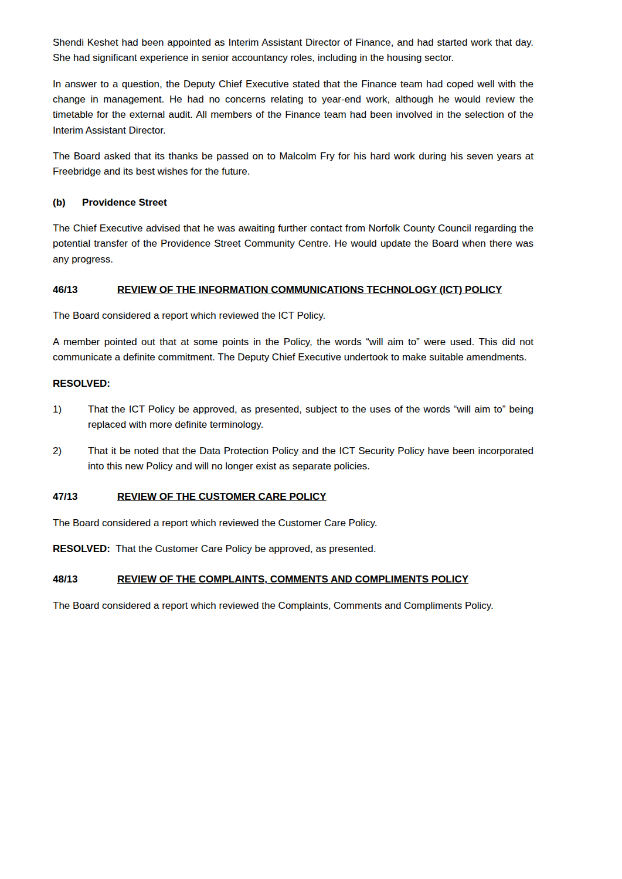Shendi Keshet had been appointed as Interim Assistant Director of Finance, and had started work that day. She had significant experience in senior accountancy roles, including in the housing sector.
In answer to a question, the Deputy Chief Executive stated that the Finance team had coped well with the change in management. He had no concerns relating to year-end work, although he would review the timetable for the external audit. All members of the Finance team had been involved in the selection of the Interim Assistant Director.
The Board asked that its thanks be passed on to Malcolm Fry for his hard work during his seven years at Freebridge and its best wishes for the future.
(b) Providence Street
The Chief Executive advised that he was awaiting further contact from Norfolk County Council regarding the potential transfer of the Providence Street Community Centre. He would update the Board when there was any progress.
46/13
REVIEW OF THE INFORMATION COMMUNICATIONS TECHNOLOGY (ICT) POLICY
The Board considered a report which reviewed the ICT Policy.
A member pointed out that at some points in the Policy, the words “will aim to” were used. This did not communicate a definite commitment. The Deputy Chief Executive undertook to make suitable amendments.
RESOLVED:
1)
That the ICT Policy be approved, as presented, subject to the uses of the words “will aim to” being replaced with more definite terminology.
2)
That it be noted that the Data Protection Policy and the ICT Security Policy have been incorporated into this new Policy and will no longer exist as separate policies.
47/13
REVIEW OF THE CUSTOMER CARE POLICY
The Board considered a report which reviewed the Customer Care Policy.
RESOLVED: That the Customer Care Policy be approved, as presented.
48/13
REVIEW OF THE COMPLAINTS, COMMENTS AND COMPLIMENTS POLICY
The Board considered a report which reviewed the Complaints, Comments and Compliments Policy.